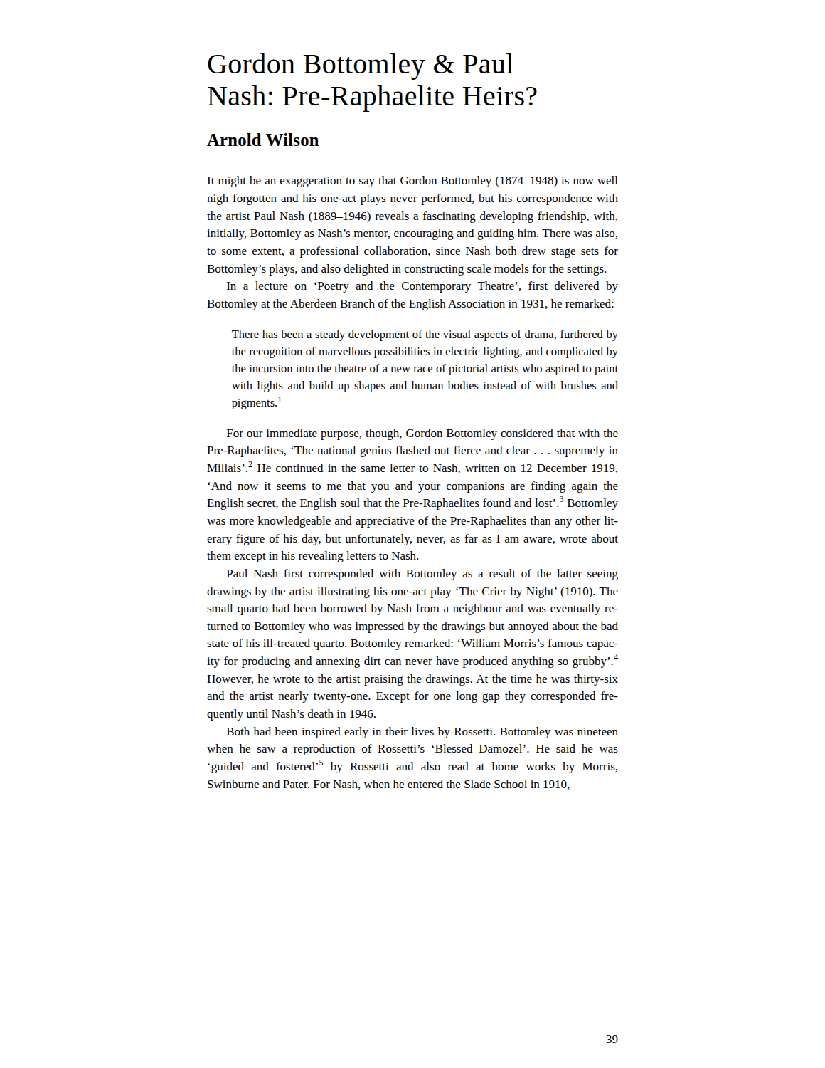Gordon Bottomley & Paul
Nash: Pre-Raphaelite Heirs?
Arnold Wilson
It might be an exaggeration to say that Gordon Bottomley (1874–1948) is now well nigh forgotten and his one-act plays never performed, but his correspondence with the artist Paul Nash (1889–1946) reveals a fascinating developing friendship, with, initially, Bottomley as Nash’s mentor, encouraging and guiding him. There was also, to some extent, a professional collaboration, since Nash both drew stage sets for Bottomley’s plays, and also delighted in constructing scale models for the settings.
In a lecture on ‘Poetry and the Contemporary Theatre’, first delivered by Bottomley at the Aberdeen Branch of the English Association in 1931, he remarked:
There has been a steady development of the visual aspects of drama, furthered by the recognition of marvellous possibilities in electric lighting, and complicated by the incursion into the theatre of a new race of pictorial artists who aspired to paint with lights and build up shapes and human bodies instead of with brushes and pigments.1
For our immediate purpose, though, Gordon Bottomley considered that with the Pre-Raphaelites, ‘The national genius flashed out fierce and clear . . . supremely in Millais’.2 He continued in the same letter to Nash, written on 12 December 1919, ‘And now it seems to me that you and your companions are finding again the English secret, the English soul that the Pre-Raphaelites found and lost’.3 Bottomley was more knowledgeable and appreciative of the Pre-Raphaelites than any other literary figure of his day, but unfortunately, never, as far as I am aware, wrote about them except in his revealing letters to Nash.
Paul Nash first corresponded with Bottomley as a result of the latter seeing drawings by the artist illustrating his one-act play ‘The Crier by Night’ (1910). The small quarto had been borrowed by Nash from a neighbour and was eventually returned to Bottomley who was impressed by the drawings but annoyed about the bad state of his ill-treated quarto. Bottomley remarked: ‘William Morris’s famous capacity for producing and annexing dirt can never have produced anything so grubby’.4 However, he wrote to the artist praising the drawings. At the time he was thirty-six and the artist nearly twenty-one. Except for one long gap they corresponded frequently until Nash’s death in 1946.
Both had been inspired early in their lives by Rossetti. Bottomley was nineteen when he saw a reproduction of Rossetti’s ‘Blessed Damozel’. He said he was ‘guided and fostered’5 by Rossetti and also read at home works by Morris, Swinburne and Pater. For Nash, when he entered the Slade School in 1910,
39